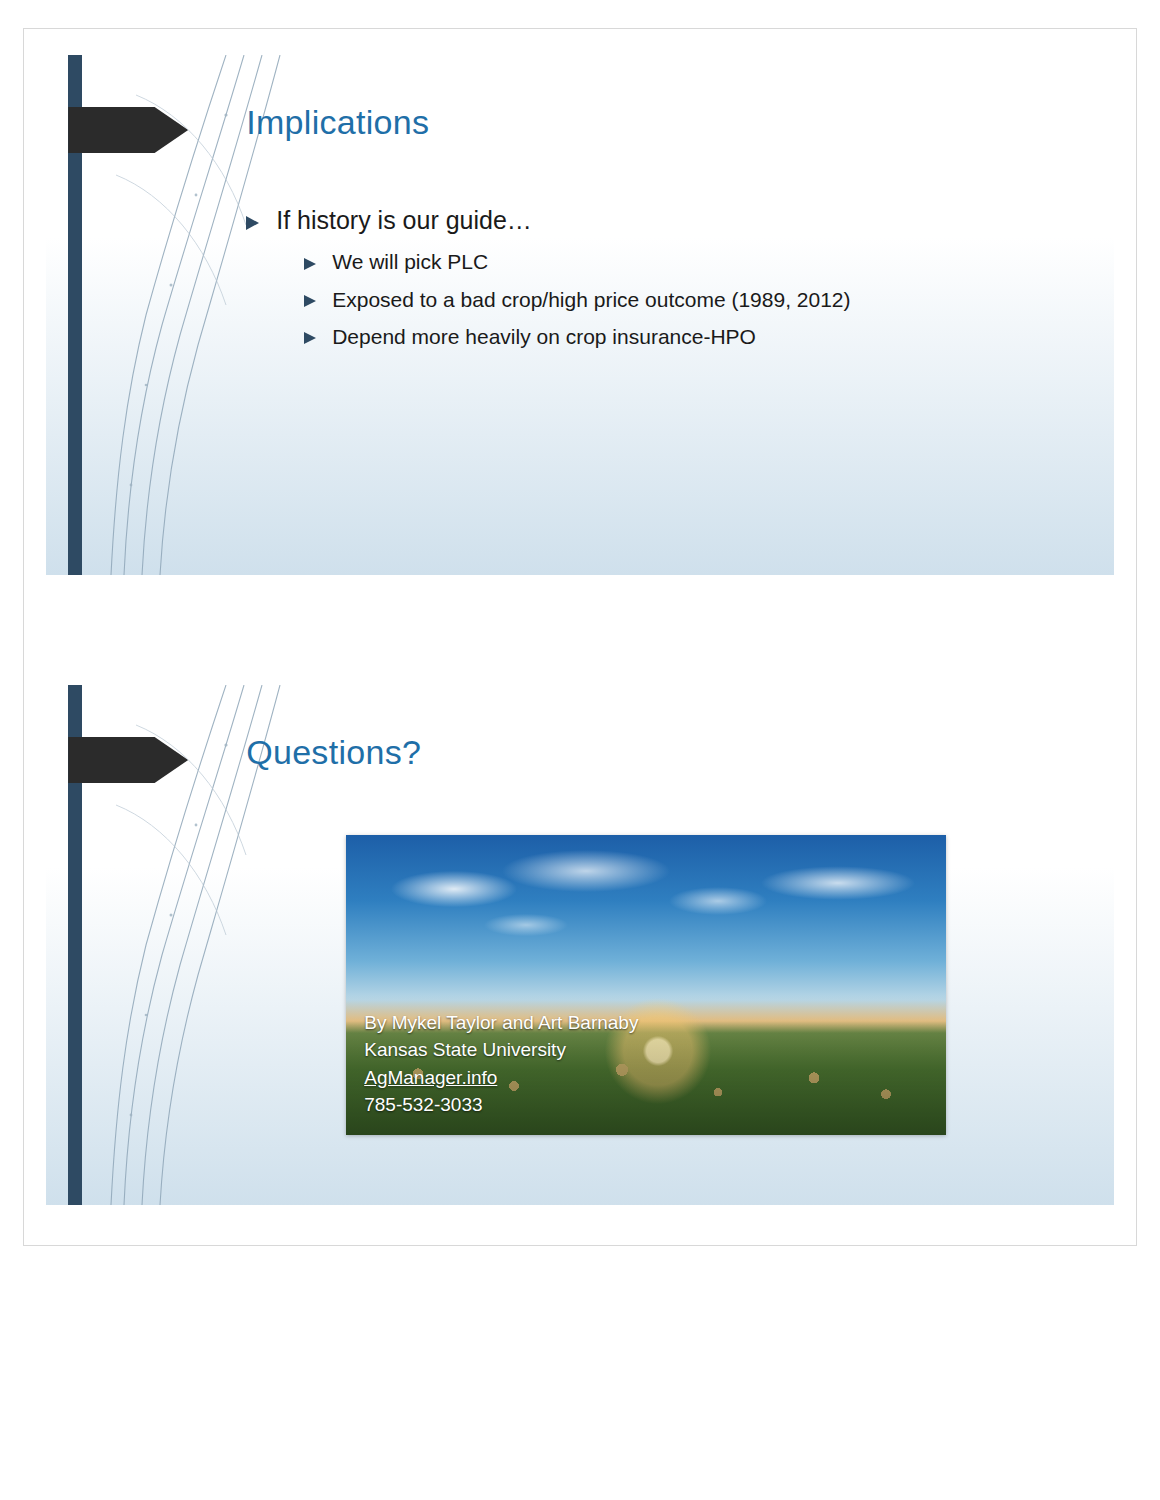Implications
If history is our guide…
We will pick PLC
Exposed to a bad crop/high price outcome (1989, 2012)
Depend more heavily on crop insurance-HPO
Questions?
By Mykel Taylor and Art Barnaby
Kansas State University
AgManager.info
785-532-3033